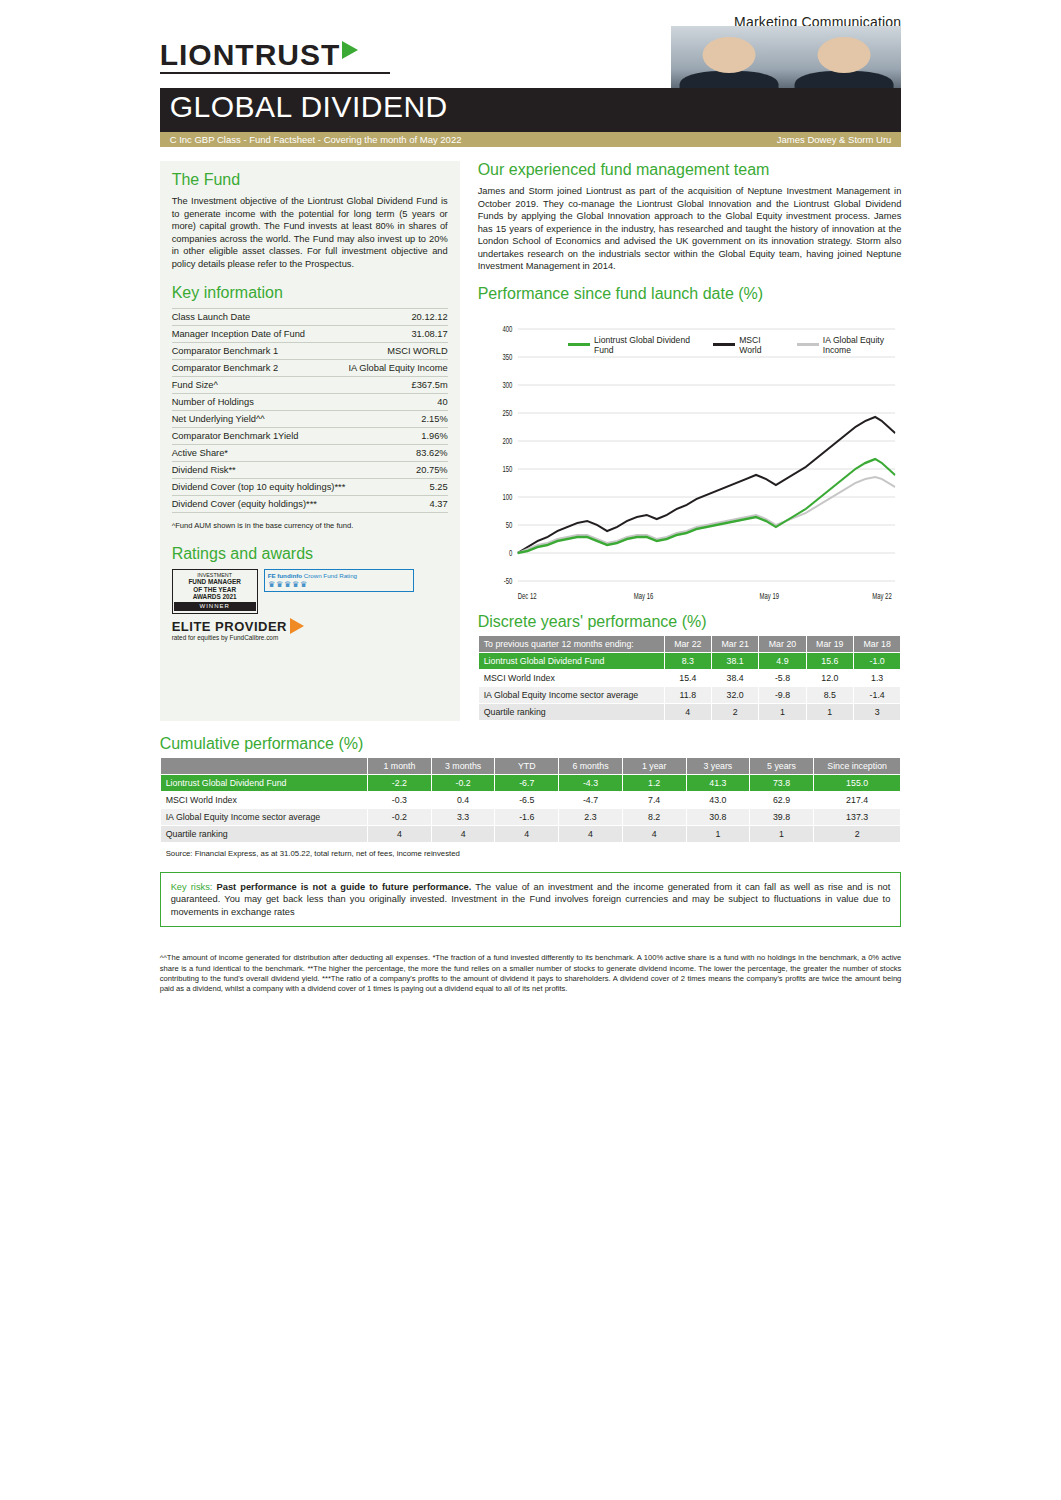Marketing Communication
LIONTRUST
GLOBAL DIVIDEND
C Inc GBP Class - Fund Factsheet - Covering the month of May 2022
James Dowey & Storm Uru
The Fund
The Investment objective of the Liontrust Global Dividend Fund is to generate income with the potential for long term (5 years or more) capital growth. The Fund invests at least 80% in shares of companies across the world. The Fund may also invest up to 20% in other eligible asset classes. For full investment objective and policy details please refer to the Prospectus.
Key information
| Class Launch Date | 20.12.12 |
| Manager Inception Date of Fund | 31.08.17 |
| Comparator Benchmark 1 | MSCI WORLD |
| Comparator Benchmark 2 | IA Global Equity Income |
| Fund Size^ | £367.5m |
| Number of Holdings | 40 |
| Net Underlying Yield^^ | 2.15% |
| Comparator Benchmark 1Yield | 1.96% |
| Active Share* | 83.62% |
| Dividend Risk** | 20.75% |
| Dividend Cover (top 10 equity holdings)*** | 5.25 |
| Dividend Cover (equity holdings)*** | 4.37 |
^Fund AUM shown is in the base currency of the fund.
Ratings and awards
INVESTMENT
FUND MANAGER
OF THE YEAR
AWARDS 2021
WINNER
FE fundinfo Crown Fund Rating
♛♛♛♛♛
ELITE PROVIDER
rated for equities by FundCalibre.com
Our experienced fund management team
James and Storm joined Liontrust as part of the acquisition of Neptune Investment Management in October 2019. They co-manage the Liontrust Global Innovation and the Liontrust Global Dividend Funds by applying the Global Innovation approach to the Global Equity investment process. James has 15 years of experience in the industry, has researched and taught the history of innovation at the London School of Economics and advised the UK government on its innovation strategy. Storm also undertakes research on the industrials sector within the Global Equity team, having joined Neptune Investment Management in 2014.
Performance since fund launch date (%)
Liontrust Global Dividend Fund MSCI World IA Global Equity Income
400 350 300 250 200 150 100 50 0 -50 Dec 12 May 16 May 19 May 22
Discrete years' performance (%)
| To previous quarter 12 months ending: | Mar 22 | Mar 21 | Mar 20 | Mar 19 | Mar 18 |
| --- | --- | --- | --- | --- | --- |
| Liontrust Global Dividend Fund | 8.3 | 38.1 | 4.9 | 15.6 | -1.0 |
| MSCI World Index | 15.4 | 38.4 | -5.8 | 12.0 | 1.3 |
| IA Global Equity Income sector average | 11.8 | 32.0 | -9.8 | 8.5 | -1.4 |
| Quartile ranking | 4 | 2 | 1 | 1 | 3 |
Cumulative performance (%)
| | 1 month | 3 months | YTD | 6 months | 1 year | 3 years | 5 years | Since inception |
| --- | --- | --- | --- | --- | --- | --- | --- | --- |
| Liontrust Global Dividend Fund | -2.2 | -0.2 | -6.7 | -4.3 | 1.2 | 41.3 | 73.8 | 155.0 |
| MSCI World Index | -0.3 | 0.4 | -6.5 | -4.7 | 7.4 | 43.0 | 62.9 | 217.4 |
| IA Global Equity Income sector average | -0.2 | 3.3 | -1.6 | 2.3 | 8.2 | 30.8 | 39.8 | 137.3 |
| Quartile ranking | 4 | 4 | 4 | 4 | 4 | 1 | 1 | 2 |
Source: Financial Express, as at 31.05.22, total return, net of fees, income reinvested
Key risks: Past performance is not a guide to future performance. The value of an investment and the income generated from it can fall as well as rise and is not guaranteed. You may get back less than you originally invested. Investment in the Fund involves foreign currencies and may be subject to fluctuations in value due to movements in exchange rates
^^The amount of income generated for distribution after deducting all expenses. *The fraction of a fund invested differently to its benchmark. A 100% active share is a fund with no holdings in the benchmark, a 0% active share is a fund identical to the benchmark. **The higher the percentage, the more the fund relies on a smaller number of stocks to generate dividend income. The lower the percentage, the greater the number of stocks contributing to the fund's overall dividend yield. ***The ratio of a company's profits to the amount of dividend it pays to shareholders. A dividend cover of 2 times means the company's profits are twice the amount being paid as a dividend, whilst a company with a dividend cover of 1 times is paying out a dividend equal to all of its net profits.